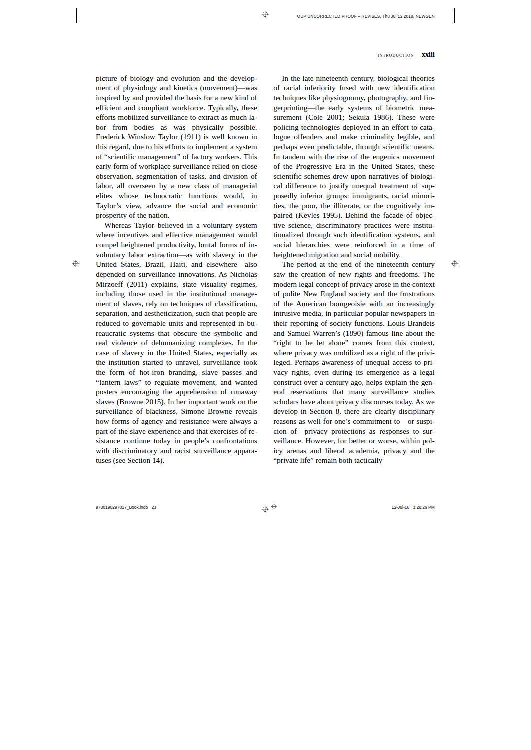OUP UNCORRECTED PROOF – REVISES, Thu Jul 12 2018, NEWGEN
introductionxxiii
picture of biology and evolution and the development of physiology and kinetics (movement)—was inspired by and provided the basis for a new kind of efficient and compliant workforce. Typically, these efforts mobilized surveillance to extract as much labor from bodies as was physically possible. Frederick Winslow Taylor (1911) is well known in this regard, due to his efforts to implement a system of “scientific management” of factory workers. This early form of workplace surveillance relied on close observation, segmentation of tasks, and division of labor, all overseen by a new class of managerial elites whose technocratic functions would, in Taylor’s view, advance the social and economic prosperity of the nation.
Whereas Taylor believed in a voluntary system where incentives and effective management would compel heightened productivity, brutal forms of involuntary labor extraction—as with slavery in the United States, Brazil, Haiti, and elsewhere—also depended on surveillance innovations. As Nicholas Mirzoeff (2011) explains, state visuality regimes, including those used in the institutional management of slaves, rely on techniques of classification, separation, and aestheticization, such that people are reduced to governable units and represented in bureaucratic systems that obscure the symbolic and real violence of dehumanizing complexes. In the case of slavery in the United States, especially as the institution started to unravel, surveillance took the form of hot-iron branding, slave passes and “lantern laws” to regulate movement, and wanted posters encouraging the apprehension of runaway slaves (Browne 2015). In her important work on the surveillance of blackness, Simone Browne reveals how forms of agency and resistance were always a part of the slave experience and that exercises of resistance continue today in people’s confrontations with discriminatory and racist surveillance apparatuses (see Section 14).
In the late nineteenth century, biological theories of racial inferiority fused with new identification techniques like physiognomy, photography, and fingerprinting—the early systems of biometric measurement (Cole 2001; Sekula 1986). These were policing technologies deployed in an effort to catalogue offenders and make criminality legible, and perhaps even predictable, through scientific means. In tandem with the rise of the eugenics movement of the Progressive Era in the United States, these scientific schemes drew upon narratives of biological difference to justify unequal treatment of supposedly inferior groups: immigrants, racial minorities, the poor, the illiterate, or the cognitively impaired (Kevles 1995). Behind the facade of objective science, discriminatory practices were institutionalized through such identification systems, and social hierarchies were reinforced in a time of heightened migration and social mobility.
The period at the end of the nineteenth century saw the creation of new rights and freedoms. The modern legal concept of privacy arose in the context of polite New England society and the frustrations of the American bourgeoisie with an increasingly intrusive media, in particular popular newspapers in their reporting of society functions. Louis Brandeis and Samuel Warren’s (1890) famous line about the “right to be let alone” comes from this context, where privacy was mobilized as a right of the privileged. Perhaps awareness of unequal access to privacy rights, even during its emergence as a legal construct over a century ago, helps explain the general reservations that many surveillance studies scholars have about privacy discourses today. As we develop in Section 8, there are clearly disciplinary reasons as well for one’s commitment to—or suspicion of—privacy protections as responses to surveillance. However, for better or worse, within policy arenas and liberal academia, privacy and the “private life” remain both tactically
9780190297817_Book.indb 23
12-Jul-18 3:28:26 PM